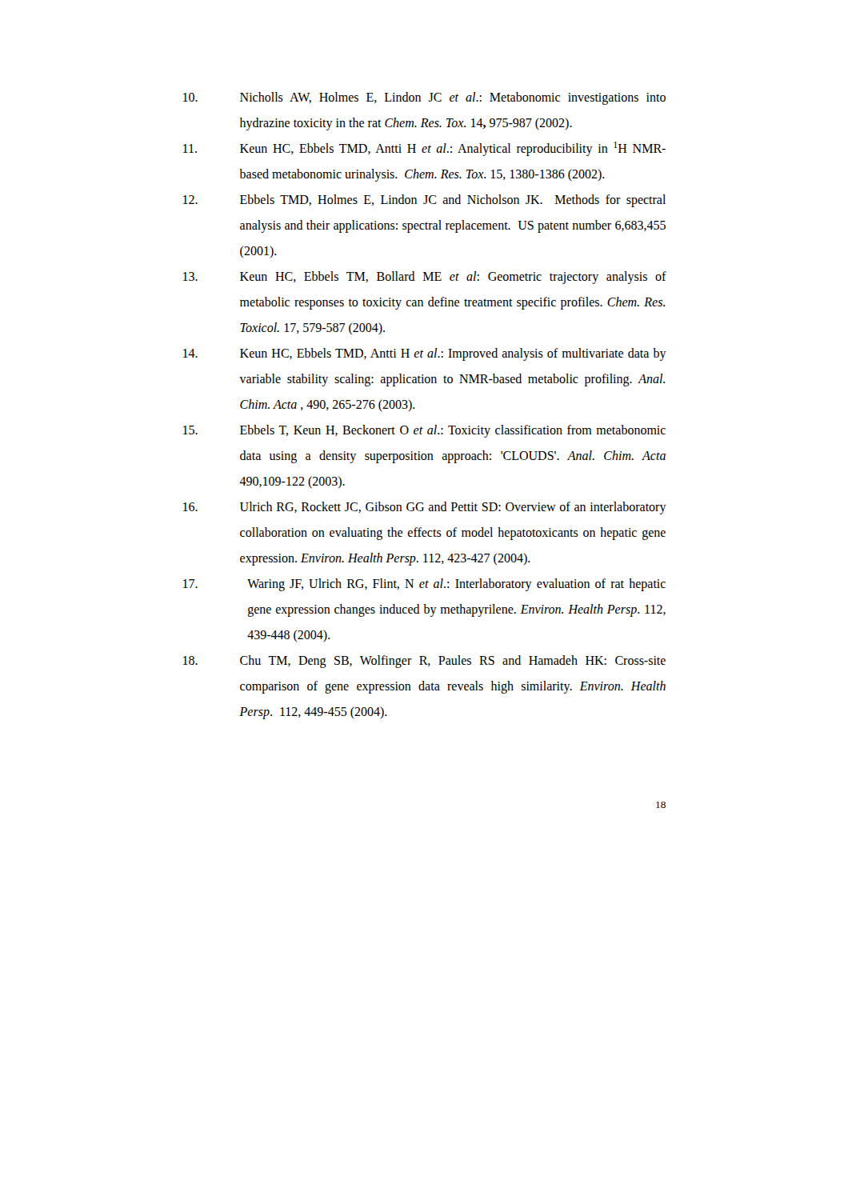10. Nicholls AW, Holmes E, Lindon JC et al.: Metabonomic investigations into hydrazine toxicity in the rat Chem. Res. Tox. 14, 975-987 (2002).
11. Keun HC, Ebbels TMD, Antti H et al.: Analytical reproducibility in 1H NMR-based metabonomic urinalysis. Chem. Res. Tox. 15, 1380-1386 (2002).
12. Ebbels TMD, Holmes E, Lindon JC and Nicholson JK. Methods for spectral analysis and their applications: spectral replacement. US patent number 6,683,455 (2001).
13. Keun HC, Ebbels TM, Bollard ME et al: Geometric trajectory analysis of metabolic responses to toxicity can define treatment specific profiles. Chem. Res. Toxicol. 17, 579-587 (2004).
14. Keun HC, Ebbels TMD, Antti H et al.: Improved analysis of multivariate data by variable stability scaling: application to NMR-based metabolic profiling. Anal. Chim. Acta , 490, 265-276 (2003).
15. Ebbels T, Keun H, Beckonert O et al.: Toxicity classification from metabonomic data using a density superposition approach: 'CLOUDS'. Anal. Chim. Acta 490,109-122 (2003).
16. Ulrich RG, Rockett JC, Gibson GG and Pettit SD: Overview of an interlaboratory collaboration on evaluating the effects of model hepatotoxicants on hepatic gene expression. Environ. Health Persp. 112, 423-427 (2004).
17. Waring JF, Ulrich RG, Flint, N et al.: Interlaboratory evaluation of rat hepatic gene expression changes induced by methapyrilene. Environ. Health Persp. 112, 439-448 (2004).
18. Chu TM, Deng SB, Wolfinger R, Paules RS and Hamadeh HK: Cross-site comparison of gene expression data reveals high similarity. Environ. Health Persp. 112, 449-455 (2004).
18